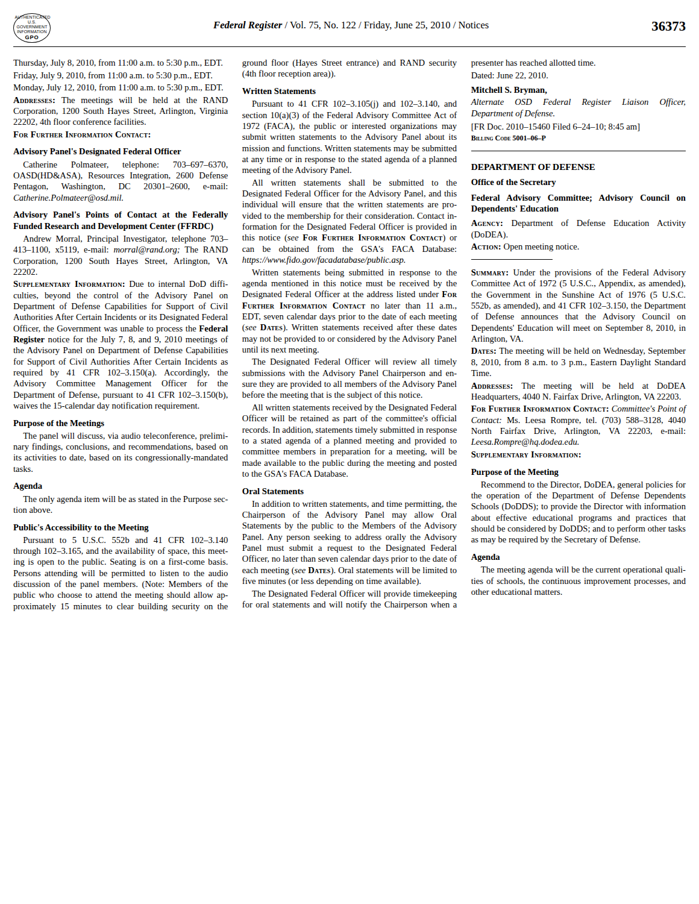Authenticated
U.S. Government
Information
GPO
Federal Register / Vol. 75, No. 122 / Friday, June 25, 2010 / Notices
36373
Thursday, July 8, 2010, from 11:00 a.m. to 5:30 p.m., EDT.
Friday, July 9, 2010, from 11:00 a.m. to 5:30 p.m., EDT.
Monday, July 12, 2010, from 11:00 a.m. to 5:30 p.m., EDT.
Addresses: The meetings will be held at the RAND Corporation, 1200 South Hayes Street, Arlington, Virginia 22202, 4th floor conference facilities.
For Further Information Contact:
Advisory Panel's Designated Federal Officer
Catherine Polmateer, telephone: 703–697–6370, OASD(HD&ASA), Resources Integration, 2600 Defense Pentagon, Washington, DC 20301–2600, e-mail: Catherine.Polmateer@osd.mil.
Advisory Panel's Points of Contact at the Federally Funded Research and Development Center (FFRDC)
Andrew Morral, Principal Investigator, telephone 703–413–1100, x5119, e-mail: morral@rand.org; The RAND Corporation, 1200 South Hayes Street, Arlington, VA 22202.
Supplementary Information: Due to internal DoD difficulties, beyond the control of the Advisory Panel on Department of Defense Capabilities for Support of Civil Authorities After Certain Incidents or its Designated Federal Officer, the Government was unable to process the Federal Register notice for the July 7, 8, and 9, 2010 meetings of the Advisory Panel on Department of Defense Capabilities for Support of Civil Authorities After Certain Incidents as required by 41 CFR 102–3.150(a). Accordingly, the Advisory Committee Management Officer for the Department of Defense, pursuant to 41 CFR 102–3.150(b), waives the 15-calendar day notification requirement.
Purpose of the Meetings
The panel will discuss, via audio teleconference, preliminary findings, conclusions, and recommendations, based on its activities to date, based on its congressionally-mandated tasks.
Agenda
The only agenda item will be as stated in the Purpose section above.
Public's Accessibility to the Meeting
Pursuant to 5 U.S.C. 552b and 41 CFR 102–3.140 through 102–3.165, and the availability of space, this meeting is open to the public. Seating is on a first-come basis. Persons attending will be permitted to listen to the audio discussion of the panel members. (Note: Members of the public who choose to attend the meeting should allow approximately 15 minutes to clear building security on the ground floor (Hayes Street entrance) and RAND security (4th floor reception area)).
Written Statements
Pursuant to 41 CFR 102–3.105(j) and 102–3.140, and section 10(a)(3) of the Federal Advisory Committee Act of 1972 (FACA), the public or interested organizations may submit written statements to the Advisory Panel about its mission and functions. Written statements may be submitted at any time or in response to the stated agenda of a planned meeting of the Advisory Panel.
All written statements shall be submitted to the Designated Federal Officer for the Advisory Panel, and this individual will ensure that the written statements are provided to the membership for their consideration. Contact information for the Designated Federal Officer is provided in this notice (see For Further Information Contact) or can be obtained from the GSA's FACA Database: https://www.fido.gov/facadatabase/public.asp.
Written statements being submitted in response to the agenda mentioned in this notice must be received by the Designated Federal Officer at the address listed under For Further Information Contact no later than 11 a.m., EDT, seven calendar days prior to the date of each meeting (see Dates). Written statements received after these dates may not be provided to or considered by the Advisory Panel until its next meeting.
The Designated Federal Officer will review all timely submissions with the Advisory Panel Chairperson and ensure they are provided to all members of the Advisory Panel before the meeting that is the subject of this notice.
All written statements received by the Designated Federal Officer will be retained as part of the committee's official records. In addition, statements timely submitted in response to a stated agenda of a planned meeting and provided to committee members in preparation for a meeting, will be made available to the public during the meeting and posted to the GSA's FACA Database.
Oral Statements
In addition to written statements, and time permitting, the Chairperson of the Advisory Panel may allow Oral Statements by the public to the Members of the Advisory Panel. Any person seeking to address orally the Advisory Panel must submit a request to the Designated Federal Officer, no later than seven calendar days prior to the date of each meeting (see Dates). Oral statements will be limited to five minutes (or less depending on time available).
The Designated Federal Officer will provide timekeeping for oral statements and will notify the Chairperson when a presenter has reached allotted time.
Dated: June 22, 2010.
Mitchell S. Bryman,
Alternate OSD Federal Register Liaison Officer, Department of Defense.
[FR Doc. 2010–15460 Filed 6–24–10; 8:45 am]
Billing Code 5001–06–P
DEPARTMENT OF DEFENSE
Office of the Secretary
Federal Advisory Committee; Advisory Council on Dependents' Education
Agency: Department of Defense Education Activity (DoDEA).
Action: Open meeting notice.
Summary: Under the provisions of the Federal Advisory Committee Act of 1972 (5 U.S.C., Appendix, as amended), the Government in the Sunshine Act of 1976 (5 U.S.C. 552b, as amended), and 41 CFR 102–3.150, the Department of Defense announces that the Advisory Council on Dependents' Education will meet on September 8, 2010, in Arlington, VA.
Dates: The meeting will be held on Wednesday, September 8, 2010, from 8 a.m. to 3 p.m., Eastern Daylight Standard Time.
Addresses: The meeting will be held at DoDEA Headquarters, 4040 N. Fairfax Drive, Arlington, VA 22203.
For Further Information Contact: Committee's Point of Contact: Ms. Leesa Rompre, tel. (703) 588–3128, 4040 North Fairfax Drive, Arlington, VA 22203, e-mail: Leesa.Rompre@hq.dodea.edu.
Supplementary Information:
Purpose of the Meeting
Recommend to the Director, DoDEA, general policies for the operation of the Department of Defense Dependents Schools (DoDDS); to provide the Director with information about effective educational programs and practices that should be considered by DoDDS; and to perform other tasks as may be required by the Secretary of Defense.
Agenda
The meeting agenda will be the current operational qualities of schools, the continuous improvement processes, and other educational matters.